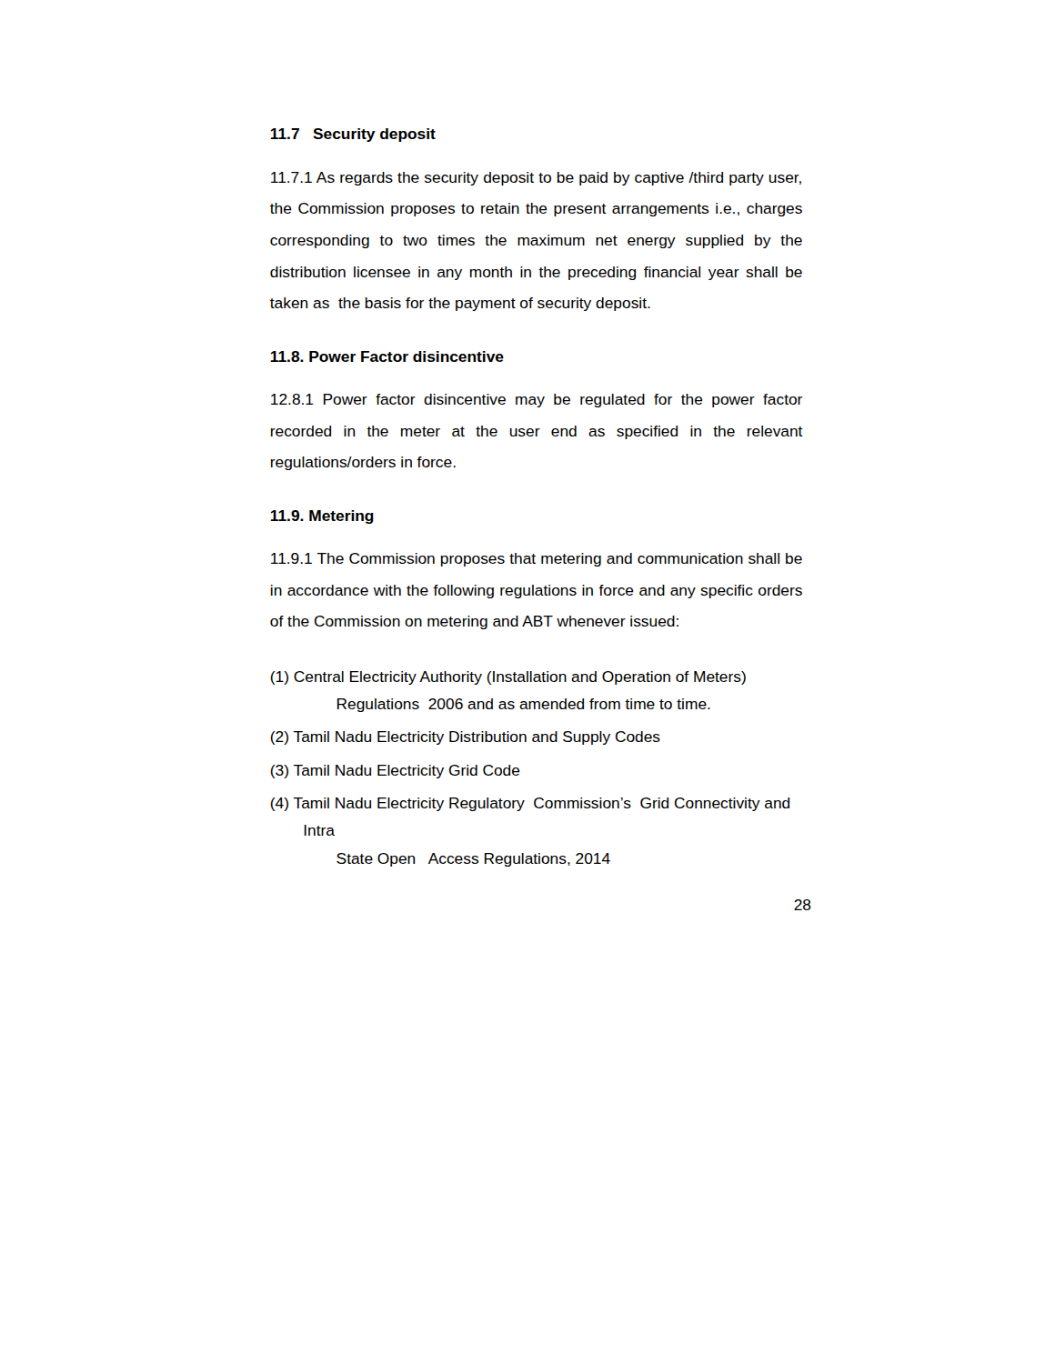11.7 Security deposit
11.7.1 As regards the security deposit to be paid by captive /third party user, the Commission proposes to retain the present arrangements i.e., charges corresponding to two times the maximum net energy supplied by the distribution licensee in any month in the preceding financial year shall be taken as the basis for the payment of security deposit.
11.8. Power Factor disincentive
12.8.1 Power factor disincentive may be regulated for the power factor recorded in the meter at the user end as specified in the relevant regulations/orders in force.
11.9. Metering
11.9.1 The Commission proposes that metering and communication shall be in accordance with the following regulations in force and any specific orders of the Commission on metering and ABT whenever issued:
(1) Central Electricity Authority (Installation and Operation of Meters)Regulations 2006 and as amended from time to time.
(2) Tamil Nadu Electricity Distribution and Supply Codes
(3) Tamil Nadu Electricity Grid Code
(4) Tamil Nadu Electricity Regulatory Commission’s Grid Connectivity and IntraState Open Access Regulations, 2014
28